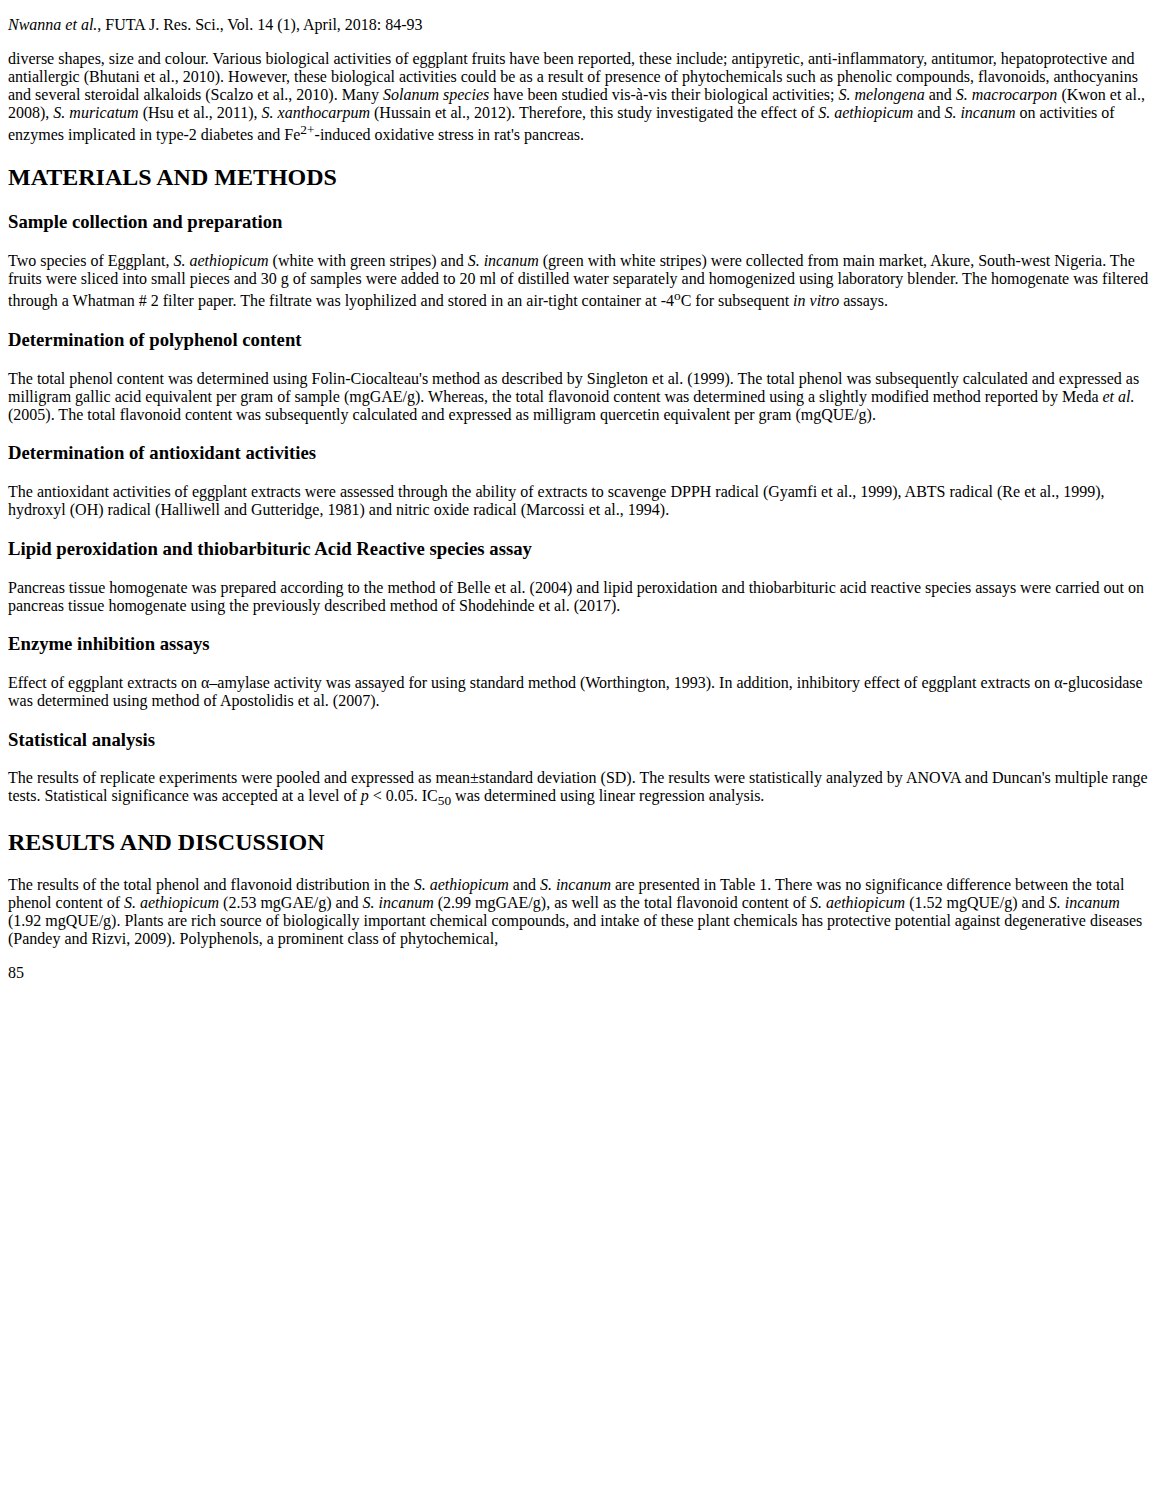Nwanna et al., FUTA J. Res. Sci., Vol. 14 (1), April, 2018: 84-93
diverse shapes, size and colour. Various biological activities of eggplant fruits have been reported, these include; antipyretic, anti-inflammatory, antitumor, hepatoprotective and antiallergic (Bhutani et al., 2010). However, these biological activities could be as a result of presence of phytochemicals such as phenolic compounds, flavonoids, anthocyanins and several steroidal alkaloids (Scalzo et al., 2010). Many Solanum species have been studied vis-à-vis their biological activities; S. melongena and S. macrocarpon (Kwon et al., 2008), S. muricatum (Hsu et al., 2011), S. xanthocarpum (Hussain et al., 2012). Therefore, this study investigated the effect of S. aethiopicum and S. incanum on activities of enzymes implicated in type-2 diabetes and Fe2+-induced oxidative stress in rat's pancreas.
MATERIALS AND METHODS
Sample collection and preparation
Two species of Eggplant, S. aethiopicum (white with green stripes) and S. incanum (green with white stripes) were collected from main market, Akure, South-west Nigeria. The fruits were sliced into small pieces and 30 g of samples were added to 20 ml of distilled water separately and homogenized using laboratory blender. The homogenate was filtered through a Whatman # 2 filter paper. The filtrate was lyophilized and stored in an air-tight container at -4oC for subsequent in vitro assays.
Determination of polyphenol content
The total phenol content was determined using Folin-Ciocalteau's method as described by Singleton et al. (1999). The total phenol was subsequently calculated and expressed as milligram gallic acid equivalent per gram of sample (mgGAE/g). Whereas, the total flavonoid content was determined using a slightly modified method reported by Meda et al. (2005). The total flavonoid content was subsequently calculated and expressed as milligram quercetin equivalent per gram (mgQUE/g).
Determination of antioxidant activities
The antioxidant activities of eggplant extracts were assessed through the ability of extracts to scavenge DPPH radical (Gyamfi et al., 1999), ABTS radical (Re et al., 1999), hydroxyl (OH) radical (Halliwell and Gutteridge, 1981) and nitric oxide radical (Marcossi et al., 1994).
Lipid peroxidation and thiobarbituric Acid Reactive species assay
Pancreas tissue homogenate was prepared according to the method of Belle et al. (2004) and lipid peroxidation and thiobarbituric acid reactive species assays were carried out on pancreas tissue homogenate using the previously described method of Shodehinde et al. (2017).
Enzyme inhibition assays
Effect of eggplant extracts on α–amylase activity was assayed for using standard method (Worthington, 1993). In addition, inhibitory effect of eggplant extracts on α-glucosidase was determined using method of Apostolidis et al. (2007).
Statistical analysis
The results of replicate experiments were pooled and expressed as mean±standard deviation (SD). The results were statistically analyzed by ANOVA and Duncan's multiple range tests. Statistical significance was accepted at a level of p < 0.05. IC50 was determined using linear regression analysis.
RESULTS AND DISCUSSION
The results of the total phenol and flavonoid distribution in the S. aethiopicum and S. incanum are presented in Table 1. There was no significance difference between the total phenol content of S. aethiopicum (2.53 mgGAE/g) and S. incanum (2.99 mgGAE/g), as well as the total flavonoid content of S. aethiopicum (1.52 mgQUE/g) and S. incanum (1.92 mgQUE/g). Plants are rich source of biologically important chemical compounds, and intake of these plant chemicals has protective potential against degenerative diseases (Pandey and Rizvi, 2009). Polyphenols, a prominent class of phytochemical,
85